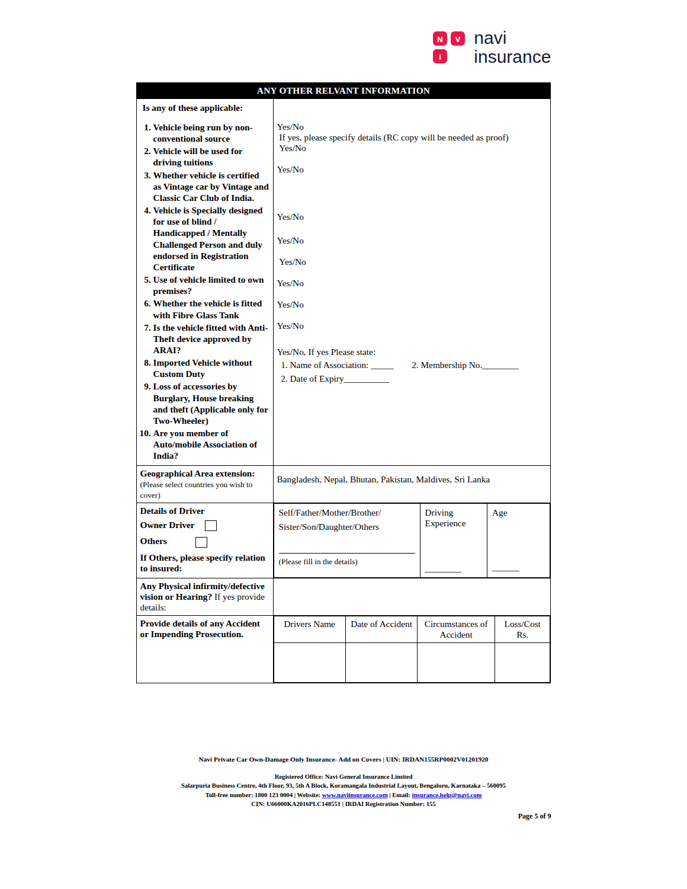N V I
navi
insurance
| ANY OTHER RELVANT INFORMATION |
| --- |
| Is any of these applicable: Vehicle being run by non-conventional source Vehicle will be used for driving tuitions Whether vehicle is certified as Vintage car by Vintage and Classic Car Club of India. Vehicle is Specially designed for use of blind / Handicapped / Mentally Challenged Person and duly endorsed in Registration Certificate Use of vehicle limited to own premises? Whether the vehicle is fitted with Fibre Glass Tank Is the vehicle fitted with Anti-Theft device approved by ARAI? Imported Vehicle without Custom Duty Loss of accessories by Burglary, House breaking and theft (Applicable only for Two-Wheeler) Are you member of Auto/mobile Association of India? | Yes/No If yes, please specify details (RC copy will be needed as proof) Yes/No Yes/No Yes/No Yes/No Yes/No Yes/No Yes/No Yes/No Yes/No, If yes Please state: Name of Association: _____ 2. Membership No.________ Date of Expiry__________ |
| Geographical Area extension: (Please select countries you wish to cover) | Bangladesh, Nepal, Bhutan, Pakistan, Maldives, Sri Lanka |
| Details of Driver Owner Driver Others If Others, please specify relation to insured: | / Self/Father/Mother/Brother/ Sister/Son/Daughter/Others (Please fill in the details) / Driving Experience ________ / Age ______ / |
| Any Physical infirmity/defective vision or Hearing? If yes provide details: | |
| Provide details of any Accident or Impending Prosecution. | / Drivers Name / Date of Accident / Circumstances of Accident / Loss/Cost Rs. / / --- / --- / --- / --- / |
Navi Private Car Own-Damage Only Insurance- Add on Covers | UIN: IRDAN155RP0002V01201920
Registered Office: Navi General Insurance Limited
Salarpuria Business Centre, 4th Floor, 93, 5th A Block, Koramangala Industrial Layout, Bengaluru, Karnataka – 560095
Toll-free number: 1800 123 0004 | Website: www.naviinsurance.com | Email: insurance.help@navi.com
CIN: U66000KA2016PLC148551 | IRDAI Registration Number: 155
Page 5 of 9